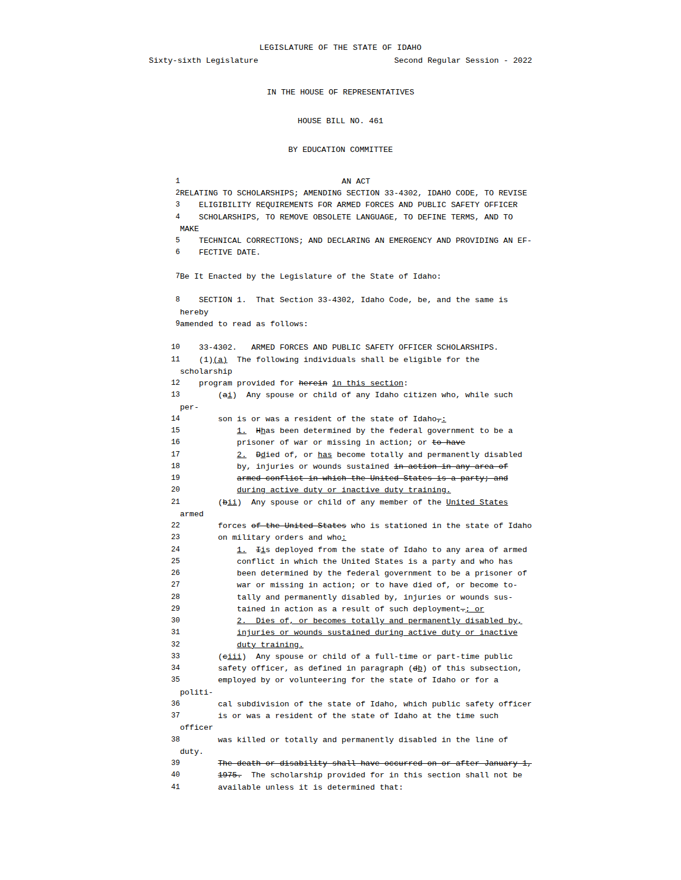LEGISLATURE OF THE STATE OF IDAHO
Sixty-sixth Legislature Second Regular Session - 2022
IN THE HOUSE OF REPRESENTATIVES
HOUSE BILL NO. 461
BY EDUCATION COMMITTEE
| 1 | AN ACT |
| 2 | RELATING TO SCHOLARSHIPS; AMENDING SECTION 33-4302, IDAHO CODE, TO REVISE |
| 3 | ELIGIBILITY REQUIREMENTS FOR ARMED FORCES AND PUBLIC SAFETY OFFICER |
| 4 | SCHOLARSHIPS, TO REMOVE OBSOLETE LANGUAGE, TO DEFINE TERMS, AND TO MAKE |
| 5 | TECHNICAL CORRECTIONS; AND DECLARING AN EMERGENCY AND PROVIDING AN EF- |
| 6 | FECTIVE DATE. |
| 7 | Be It Enacted by the Legislature of the State of Idaho: |
| 8 | SECTION 1. That Section 33-4302, Idaho Code, be, and the same is hereby |
| 9 | amended to read as follows: |
| 10 | 33-4302. ARMED FORCES AND PUBLIC SAFETY OFFICER SCHOLARSHIPS. |
| 11 | (1) (a) The following individuals shall be eligible for the scholarship |
| 12 | program provided for herein in this section : |
| 13 | ( a i ) Any spouse or child of any Idaho citizen who, while such per- |
| 14 | son is or was a resident of the state of Idaho , : |
| 15 | 1. H h as been determined by the federal government to be a |
| 16 | prisoner of war or missing in action; or to have |
| 17 | 2. D d ied of, or has become totally and permanently disabled |
| 18 | by, injuries or wounds sustained in action in any area of |
| 19 | armed conflict in which the United States is a party; and |
| 20 | during active duty or inactive duty training. |
| 21 | ( b ii ) Any spouse or child of any member of the United States armed |
| 22 | forces of the United States who is stationed in the state of Idaho |
| 23 | on military orders and who : |
| 24 | 1. I i s deployed from the state of Idaho to any area of armed |
| 25 | conflict in which the United States is a party and who has |
| 26 | been determined by the federal government to be a prisoner of |
| 27 | war or missing in action; or to have died of, or become to- |
| 28 | tally and permanently disabled by, injuries or wounds sus- |
| 29 | tained in action as a result of such deployment . ; or |
| 30 | 2. Dies of, or becomes totally and permanently disabled by, |
| 31 | injuries or wounds sustained during active duty or inactive |
| 32 | duty training. |
| 33 | ( c iii ) Any spouse or child of a full-time or part-time public |
| 34 | safety officer, as defined in paragraph ( d b ) of this subsection, |
| 35 | employed by or volunteering for the state of Idaho or for a politi- |
| 36 | cal subdivision of the state of Idaho, which public safety officer |
| 37 | is or was a resident of the state of Idaho at the time such officer |
| 38 | was killed or totally and permanently disabled in the line of duty. |
| 39 | The death or disability shall have occurred on or after January 1, |
| 40 | 1975. The scholarship provided for in this section shall not be |
| 41 | available unless it is determined that: |